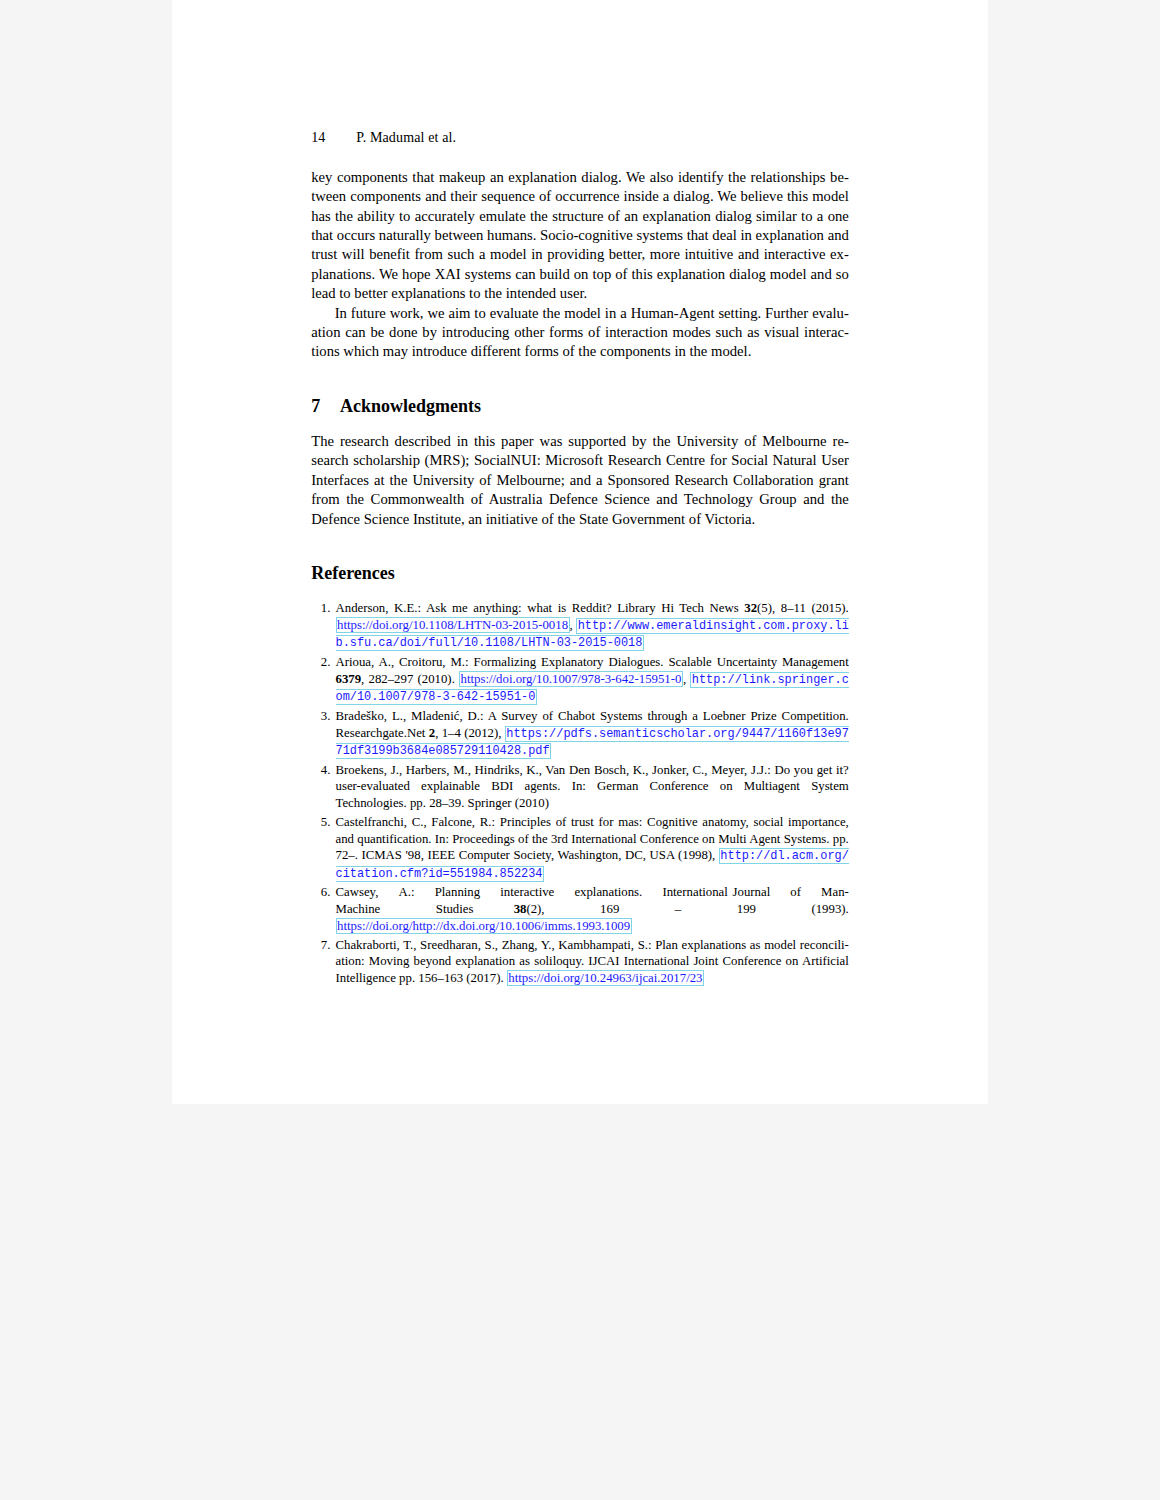14 P. Madumal et al.
key components that makeup an explanation dialog. We also identify the relationships between components and their sequence of occurrence inside a dialog. We believe this model has the ability to accurately emulate the structure of an explanation dialog similar to a one that occurs naturally between humans. Socio-cognitive systems that deal in explanation and trust will benefit from such a model in providing better, more intuitive and interactive explanations. We hope XAI systems can build on top of this explanation dialog model and so lead to better explanations to the intended user.
In future work, we aim to evaluate the model in a Human-Agent setting. Further evaluation can be done by introducing other forms of interaction modes such as visual interactions which may introduce different forms of the components in the model.
7 Acknowledgments
The research described in this paper was supported by the University of Melbourne research scholarship (MRS); SocialNUI: Microsoft Research Centre for Social Natural User Interfaces at the University of Melbourne; and a Sponsored Research Collaboration grant from the Commonwealth of Australia Defence Science and Technology Group and the Defence Science Institute, an initiative of the State Government of Victoria.
References
Anderson, K.E.: Ask me anything: what is Reddit? Library Hi Tech News 32(5), 8–11 (2015). https://doi.org/10.1108/LHTN-03-2015-0018, http://www.emeraldinsight.com.proxy.lib.sfu.ca/doi/full/10.1108/LHTN-03-2015-0018
Arioua, A., Croitoru, M.: Formalizing Explanatory Dialogues. Scalable Uncertainty Management 6379, 282–297 (2010). https://doi.org/10.1007/978-3-642-15951-0, http://link.springer.com/10.1007/978-3-642-15951-0
Bradeško, L., Mladenić, D.: A Survey of Chabot Systems through a Loebner Prize Competition. Researchgate.Net 2, 1–4 (2012), https://pdfs.semanticscholar.org/9447/1160f13e9771df3199b3684e085729110428.pdf
Broekens, J., Harbers, M., Hindriks, K., Van Den Bosch, K., Jonker, C., Meyer, J.J.: Do you get it? user-evaluated explainable BDI agents. In: German Conference on Multiagent System Technologies. pp. 28–39. Springer (2010)
Castelfranchi, C., Falcone, R.: Principles of trust for mas: Cognitive anatomy, social importance, and quantification. In: Proceedings of the 3rd International Conference on Multi Agent Systems. pp. 72–. ICMAS '98, IEEE Computer Society, Washington, DC, USA (1998), http://dl.acm.org/citation.cfm?id=551984.852234
Cawsey, A.: Planning interactive explanations. International Journal of Man-Machine Studies 38(2), 169 – 199 (1993). https://doi.org/http://dx.doi.org/10.1006/imms.1993.1009
Chakraborti, T., Sreedharan, S., Zhang, Y., Kambhampati, S.: Plan explanations as model reconciliation: Moving beyond explanation as soliloquy. IJCAI International Joint Conference on Artificial Intelligence pp. 156–163 (2017). https://doi.org/10.24963/ijcai.2017/23